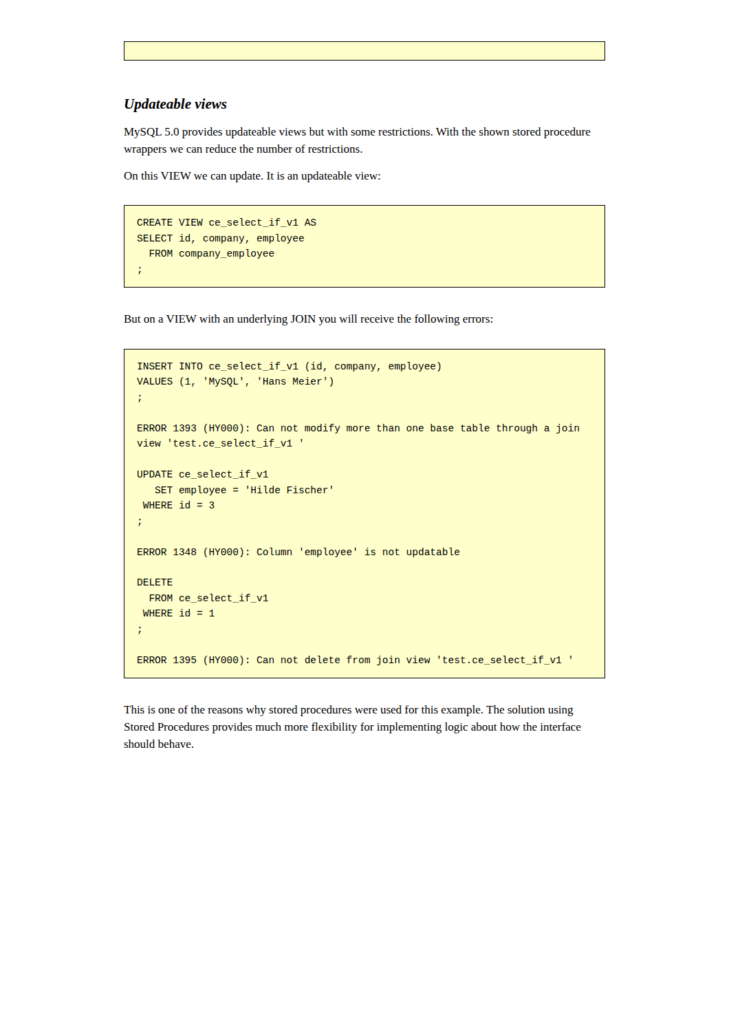Updateable views
MySQL 5.0 provides updateable views but with some restrictions. With the shown stored procedure wrappers we can reduce the number of restrictions.
On this VIEW we can update. It is an updateable view:
CREATE VIEW ce_select_if_v1 AS
SELECT id, company, employee
  FROM company_employee
;
But on a VIEW with an underlying JOIN you will receive the following errors:
INSERT INTO ce_select_if_v1 (id, company, employee)
VALUES (1, 'MySQL', 'Hans Meier')
;

ERROR 1393 (HY000): Can not modify more than one base table through a join
view 'test.ce_select_if_v1 '

UPDATE ce_select_if_v1
   SET employee = 'Hilde Fischer'
 WHERE id = 3
;

ERROR 1348 (HY000): Column 'employee' is not updatable

DELETE
  FROM ce_select_if_v1
 WHERE id = 1
;

ERROR 1395 (HY000): Can not delete from join view 'test.ce_select_if_v1 '
This is one of the reasons why stored procedures were used for this example. The solution using Stored Procedures provides much more flexibility for implementing logic about how the interface should behave.